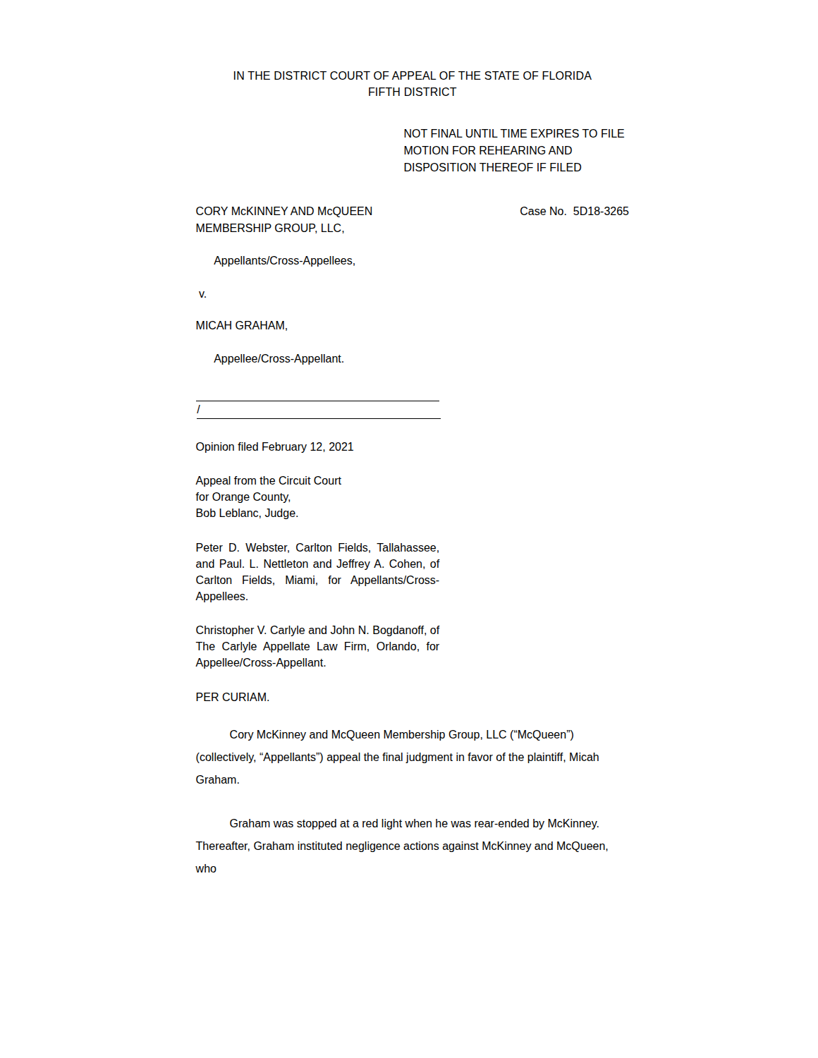IN THE DISTRICT COURT OF APPEAL OF THE STATE OF FLORIDA
FIFTH DISTRICT
NOT FINAL UNTIL TIME EXPIRES TO FILE MOTION FOR REHEARING AND DISPOSITION THEREOF IF FILED
Case No. 5D18-3265
CORY McKINNEY AND McQUEEN MEMBERSHIP GROUP, LLC,
Appellants/Cross-Appellees,
v.
MICAH GRAHAM,
Appellee/Cross-Appellant.
/
Opinion filed February 12, 2021
Appeal from the Circuit Court
for Orange County,
Bob Leblanc, Judge.
Peter D. Webster, Carlton Fields, Tallahassee, and Paul. L. Nettleton and Jeffrey A. Cohen, of Carlton Fields, Miami, for Appellants/Cross-Appellees.
Christopher V. Carlyle and John N. Bogdanoff, of The Carlyle Appellate Law Firm, Orlando, for Appellee/Cross-Appellant.
PER CURIAM.
Cory McKinney and McQueen Membership Group, LLC (“McQueen”) (collectively, “Appellants”) appeal the final judgment in favor of the plaintiff, Micah Graham.
Graham was stopped at a red light when he was rear-ended by McKinney. Thereafter, Graham instituted negligence actions against McKinney and McQueen, who